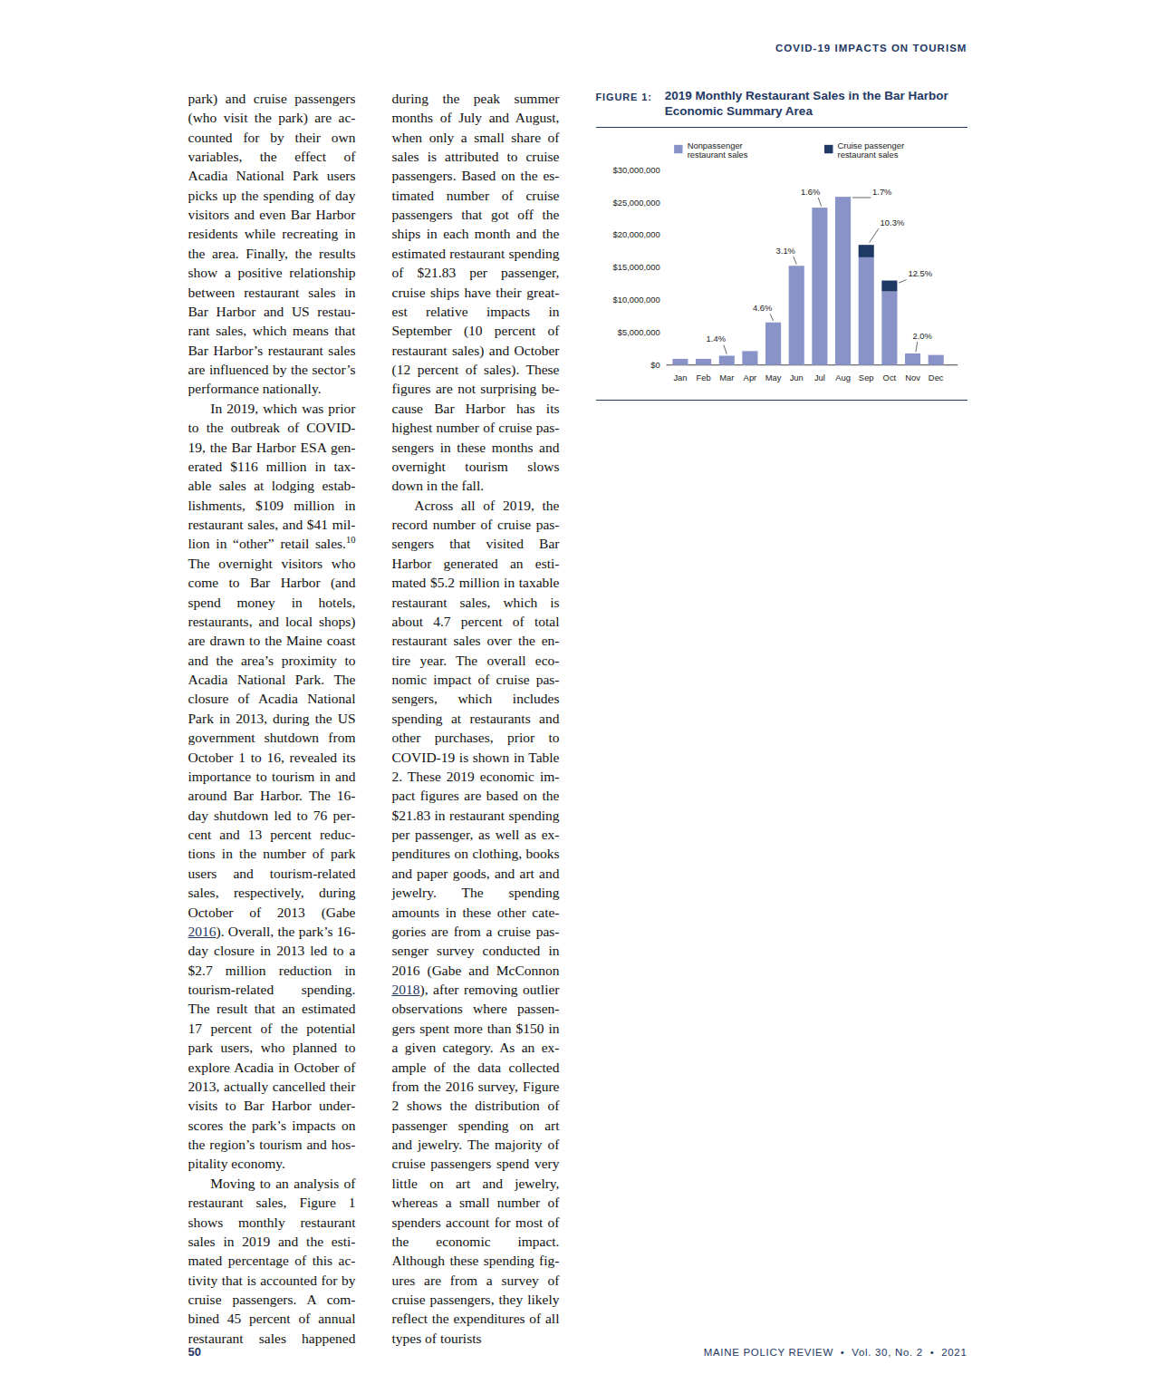COVID-19 IMPACTS ON TOURISM
FIGURE 1:
2019 Monthly Restaurant Sales in the Bar Harbor Economic Summary Area
Nonpassenger restaurant sales Cruise passenger restaurant sales $30,000,000 $25,000,000 $20,000,000 $15,000,000 $10,000,000 $5,000,000 $0 1.4% 4.6% 3.1% 1.6% 1.7% 10.3% 12.5% 2.0% Jan Feb Mar Apr May Jun Jul Aug Sep Oct Nov Dec
park) and cruise passengers (who visit the park) are accounted for by their own variables, the effect of Acadia National Park users picks up the spending of day visitors and even Bar Harbor residents while recreating in the area. Finally, the results show a positive relationship between restaurant sales in Bar Harbor and US restaurant sales, which means that Bar Harbor’s restaurant sales are influenced by the sector’s performance nationally.
In 2019, which was prior to the outbreak of COVID-19, the Bar Harbor ESA generated $116 million in taxable sales at lodging establishments, $109 million in restaurant sales, and $41 million in “other” retail sales.10 The overnight visitors who come to Bar Harbor (and spend money in hotels, restaurants, and local shops) are drawn to the Maine coast and the area’s proximity to Acadia National Park. The closure of Acadia National Park in 2013, during the US government shutdown from October 1 to 16, revealed its importance to tourism in and around Bar Harbor. The 16-day shutdown led to 76 percent and 13 percent reductions in the number of park users and tourism-related sales, respectively, during October of 2013 (Gabe 2016). Overall, the park’s 16-day closure in 2013 led to a $2.7 million reduction in tourism-related spending. The result that an estimated 17 percent of the potential park users, who planned to explore Acadia in October of 2013, actually cancelled their visits to Bar Harbor underscores the park’s impacts on the region’s tourism and hospitality economy.
Moving to an analysis of restaurant sales, Figure 1 shows monthly restaurant sales in 2019 and the estimated percentage of this activity that is accounted for by cruise passengers. A combined 45 percent of annual restaurant sales happened during the peak summer months of July and August, when only a small share of sales is attributed to cruise passengers. Based on the estimated number of cruise passengers that got off the ships in each month and the estimated restaurant spending of $21.83 per passenger, cruise ships have their greatest relative impacts in September (10 percent of restaurant sales) and October (12 percent of sales). These figures are not surprising because Bar Harbor has its highest number of cruise passengers in these months and overnight tourism slows down in the fall.
Across all of 2019, the record number of cruise passengers that visited Bar Harbor generated an estimated $5.2 million in taxable restaurant sales, which is about 4.7 percent of total restaurant sales over the entire year. The overall economic impact of cruise passengers, which includes spending at restaurants and other purchases, prior to COVID-19 is shown in Table 2. These 2019 economic impact figures are based on the $21.83 in restaurant spending per passenger, as well as expenditures on clothing, books and paper goods, and art and jewelry. The spending amounts in these other categories are from a cruise passenger survey conducted in 2016 (Gabe and McConnon 2018), after removing outlier observations where passengers spent more than $150 in a given category. As an example of the data collected from the 2016 survey, Figure 2 shows the distribution of passenger spending on art and jewelry. The majority of cruise passengers spend very little on art and jewelry, whereas a small number of spenders account for most of the economic impact. Although these spending figures are from a survey of cruise passengers, they likely reflect the expenditures of all types of tourists
50
MAINE POLICY REVIEW • Vol. 30, No. 2 • 2021